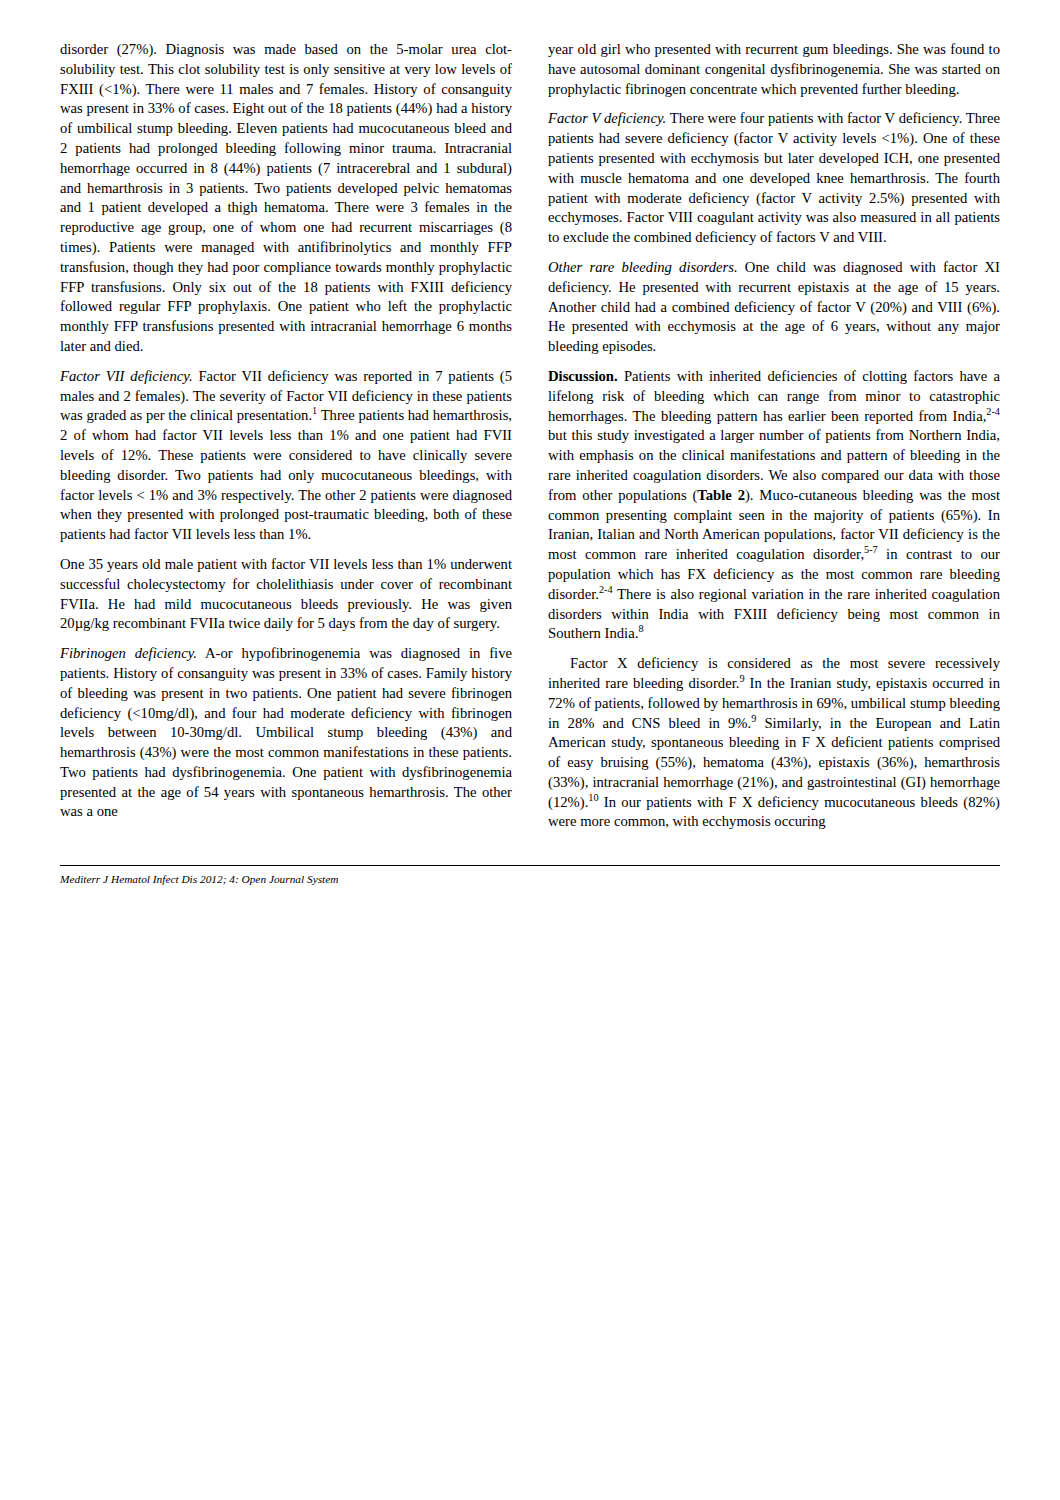disorder (27%). Diagnosis was made based on the 5-molar urea clot-solubility test. This clot solubility test is only sensitive at very low levels of FXIII (<1%). There were 11 males and 7 females. History of consanguity was present in 33% of cases. Eight out of the 18 patients (44%) had a history of umbilical stump bleeding. Eleven patients had mucocutaneous bleed and 2 patients had prolonged bleeding following minor trauma. Intracranial hemorrhage occurred in 8 (44%) patients (7 intracerebral and 1 subdural) and hemarthrosis in 3 patients. Two patients developed pelvic hematomas and 1 patient developed a thigh hematoma. There were 3 females in the reproductive age group, one of whom one had recurrent miscarriages (8 times). Patients were managed with antifibrinolytics and monthly FFP transfusion, though they had poor compliance towards monthly prophylactic FFP transfusions. Only six out of the 18 patients with FXIII deficiency followed regular FFP prophylaxis. One patient who left the prophylactic monthly FFP transfusions presented with intracranial hemorrhage 6 months later and died.
Factor VII deficiency. Factor VII deficiency was reported in 7 patients (5 males and 2 females). The severity of Factor VII deficiency in these patients was graded as per the clinical presentation.1 Three patients had hemarthrosis, 2 of whom had factor VII levels less than 1% and one patient had FVII levels of 12%. These patients were considered to have clinically severe bleeding disorder. Two patients had only mucocutaneous bleedings, with factor levels < 1% and 3% respectively. The other 2 patients were diagnosed when they presented with prolonged post-traumatic bleeding, both of these patients had factor VII levels less than 1%.
One 35 years old male patient with factor VII levels less than 1% underwent successful cholecystectomy for cholelithiasis under cover of recombinant FVIIa. He had mild mucocutaneous bleeds previously. He was given 20µg/kg recombinant FVIIa twice daily for 5 days from the day of surgery.
Fibrinogen deficiency. A-or hypofibrinogenemia was diagnosed in five patients. History of consanguity was present in 33% of cases. Family history of bleeding was present in two patients. One patient had severe fibrinogen deficiency (<10mg/dl), and four had moderate deficiency with fibrinogen levels between 10-30mg/dl. Umbilical stump bleeding (43%) and hemarthrosis (43%) were the most common manifestations in these patients. Two patients had dysfibrinogenemia. One patient with dysfibrinogenemia presented at the age of 54 years with spontaneous hemarthrosis. The other was a one
year old girl who presented with recurrent gum bleedings. She was found to have autosomal dominant congenital dysfibrinogenemia. She was started on prophylactic fibrinogen concentrate which prevented further bleeding.
Factor V deficiency. There were four patients with factor V deficiency. Three patients had severe deficiency (factor V activity levels <1%). One of these patients presented with ecchymosis but later developed ICH, one presented with muscle hematoma and one developed knee hemarthrosis. The fourth patient with moderate deficiency (factor V activity 2.5%) presented with ecchymoses. Factor VIII coagulant activity was also measured in all patients to exclude the combined deficiency of factors V and VIII.
Other rare bleeding disorders. One child was diagnosed with factor XI deficiency. He presented with recurrent epistaxis at the age of 15 years. Another child had a combined deficiency of factor V (20%) and VIII (6%). He presented with ecchymosis at the age of 6 years, without any major bleeding episodes.
Discussion. Patients with inherited deficiencies of clotting factors have a lifelong risk of bleeding which can range from minor to catastrophic hemorrhages. The bleeding pattern has earlier been reported from India,2-4 but this study investigated a larger number of patients from Northern India, with emphasis on the clinical manifestations and pattern of bleeding in the rare inherited coagulation disorders. We also compared our data with those from other populations (Table 2). Muco-cutaneous bleeding was the most common presenting complaint seen in the majority of patients (65%). In Iranian, Italian and North American populations, factor VII deficiency is the most common rare inherited coagulation disorder,5-7 in contrast to our population which has FX deficiency as the most common rare bleeding disorder.2-4 There is also regional variation in the rare inherited coagulation disorders within India with FXIII deficiency being most common in Southern India.8
Factor X deficiency is considered as the most severe recessively inherited rare bleeding disorder.9 In the Iranian study, epistaxis occurred in 72% of patients, followed by hemarthrosis in 69%, umbilical stump bleeding in 28% and CNS bleed in 9%.9 Similarly, in the European and Latin American study, spontaneous bleeding in F X deficient patients comprised of easy bruising (55%), hematoma (43%), epistaxis (36%), hemarthrosis (33%), intracranial hemorrhage (21%), and gastrointestinal (GI) hemorrhage (12%).10 In our patients with F X deficiency mucocutaneous bleeds (82%) were more common, with ecchymosis occuring
Mediterr J Hematol Infect Dis 2012; 4: Open Journal System